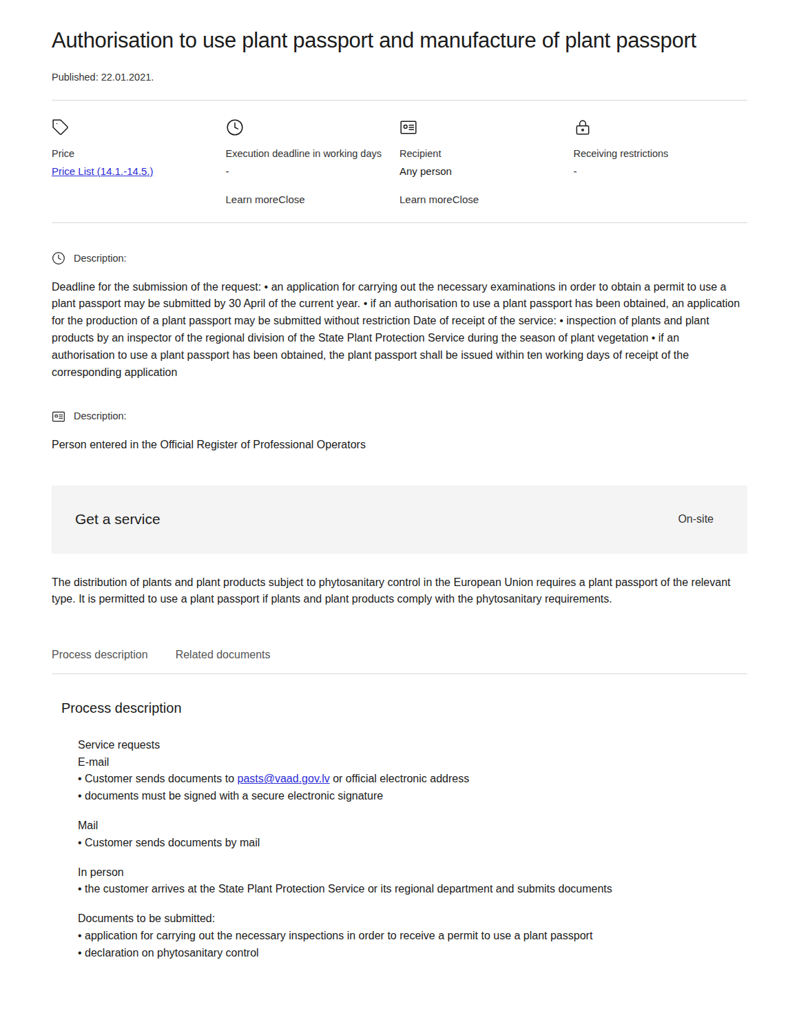Authorisation to use plant passport and manufacture of plant passport
Published: 22.01.2021.
Price
Price List (14.1.-14.5.)
Execution deadline in working days
-
Learn more Close
Recipient
Any person
Learn more Close
Receiving restrictions
-
Description:
Deadline for the submission of the request: • an application for carrying out the necessary examinations in order to obtain a permit to use a plant passport may be submitted by 30 April of the current year. • if an authorisation to use a plant passport has been obtained, an application for the production of a plant passport may be submitted without restriction Date of receipt of the service: • inspection of plants and plant products by an inspector of the regional division of the State Plant Protection Service during the season of plant vegetation • if an authorisation to use a plant passport has been obtained, the plant passport shall be issued within ten working days of receipt of the corresponding application
Description:
Person entered in the Official Register of Professional Operators
Get a service
On-site
The distribution of plants and plant products subject to phytosanitary control in the European Union requires a plant passport of the relevant type. It is permitted to use a plant passport if plants and plant products comply with the phytosanitary requirements.
Process description
Related documents
Process description
Service requests
E-mail
• Customer sends documents to pasts@vaad.gov.lv or official electronic address
• documents must be signed with a secure electronic signature
Mail
• Customer sends documents by mail
In person
• the customer arrives at the State Plant Protection Service or its regional department and submits documents
Documents to be submitted:
• application for carrying out the necessary inspections in order to receive a permit to use a plant passport
• declaration on phytosanitary control